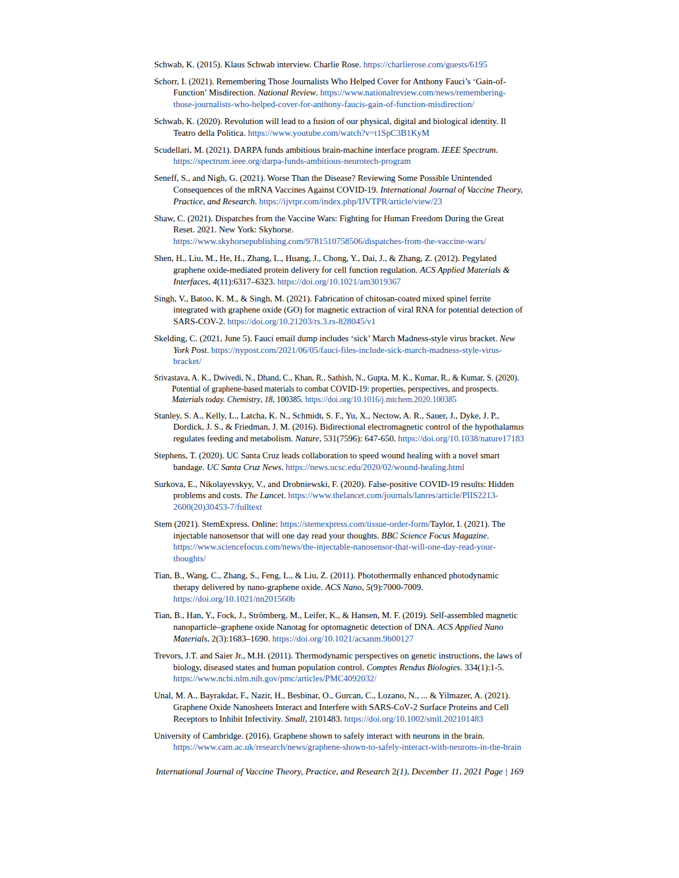Schwab, K. (2015). Klaus Schwab interview. Charlie Rose. https://charlierose.com/guests/6195
Schorr, I. (2021). Remembering Those Journalists Who Helped Cover for Anthony Fauci’s ‘Gain-of-Function’ Misdirection. National Review. https://www.nationalreview.com/news/remembering-those-journalists-who-helped-cover-for-anthony-faucis-gain-of-function-misdirection/
Schwab, K. (2020). Revolution will lead to a fusion of our physical, digital and biological identity. Il Teatro della Politica. https://www.youtube.com/watch?v=t1SpC3B1KyM
Scudellari, M. (2021). DARPA funds ambitious brain-machine interface program. IEEE Spectrum. https://spectrum.ieee.org/darpa-funds-ambitious-neurotech-program
Seneff, S., and Nigh, G. (2021). Worse Than the Disease? Reviewing Some Possible Unintended Consequences of the mRNA Vaccines Against COVID-19. International Journal of Vaccine Theory, Practice, and Research. https://ijvtpr.com/index.php/IJVTPR/article/view/23
Shaw, C. (2021). Dispatches from the Vaccine Wars: Fighting for Human Freedom During the Great Reset. 2021. New York: Skyhorse. https://www.skyhorsepublishing.com/9781510758506/dispatches-from-the-vaccine-wars/
Shen, H., Liu, M., He, H., Zhang, L., Huang, J., Chong, Y., Dai, J., & Zhang, Z. (2012). Pegylated graphene oxide-mediated protein delivery for cell function regulation. ACS Applied Materials & Interfaces, 4(11):6317–6323. https://doi.org/10.1021/am3019367
Singh, V., Batoo, K. M., & Singh, M. (2021). Fabrication of chitosan-coated mixed spinel ferrite integrated with graphene oxide (GO) for magnetic extraction of viral RNA for potential detection of SARS-COV-2. https://doi.org/10.21203/rs.3.rs-828045/v1
Skelding, C. (2021, June 5). Fauci email dump includes ‘sick’ March Madness-style virus bracket. New York Post. https://nypost.com/2021/06/05/fauci-files-include-sick-march-madness-style-virus-bracket/
Srivastava, A. K., Dwivedi, N., Dhand, C., Khan, R., Sathish, N., Gupta, M. K., Kumar, R., & Kumar, S. (2020). Potential of graphene-based materials to combat COVID-19: properties, perspectives, and prospects. Materials today. Chemistry, 18, 100385. https://doi.org/10.1016/j.mtchem.2020.100385
Stanley, S. A., Kelly, L., Latcha, K. N., Schmidt, S. F., Yu, X., Nectow, A. R., Sauer, J., Dyke, J. P., Dordick, J. S., & Friedman, J. M. (2016). Bidirectional electromagnetic control of the hypothalamus regulates feeding and metabolism. Nature, 531(7596): 647-650. https://doi.org/10.1038/nature17183
Stephens, T. (2020). UC Santa Cruz leads collaboration to speed wound healing with a novel smart bandage. UC Santa Cruz News. https://news.ucsc.edu/2020/02/wound-healing.html
Surkova, E., Nikolayevskyy, V., and Drobniewski, F. (2020). False-positive COVID-19 results: Hidden problems and costs. The Lancet. https://www.thelancet.com/journals/lanres/article/PIIS2213-2600(20)30453-7/fulltext
Stem (2021). StemExpress. Online: https://stemexpress.com/tissue-order-form/Taylor, I. (2021). The injectable nanosensor that will one day read your thoughts. BBC Science Focus Magazine. https://www.sciencefocus.com/news/the-injectable-nanosensor-that-will-one-day-read-your-thoughts/
Tian, B., Wang, C., Zhang, S., Feng, L., & Liu, Z. (2011). Photothermally enhanced photodynamic therapy delivered by nano-graphene oxide. ACS Nano, 5(9):7000-7009. https://doi.org/10.1021/nn201560b
Tian, B., Han, Y., Fock, J., Strömberg, M., Leifer, K., & Hansen, M. F. (2019). Self-assembled magnetic nanoparticle–graphene oxide Nanotag for optomagnetic detection of DNA. ACS Applied Nano Materials, 2(3):1683–1690. https://doi.org/10.1021/acsanm.9b00127
Trevors, J.T. and Saier Jr., M.H. (2011). Thermodynamic perspectives on genetic instructions, the laws of biology, diseased states and human population control. Comptes Rendus Biologies. 334(1):1-5. https://www.ncbi.nlm.nih.gov/pmc/articles/PMC4092032/
Unal, M. A., Bayrakdar, F., Nazir, H., Besbinar, O., Gurcan, C., Lozano, N., ... & Yilmazer, A. (2021). Graphene Oxide Nanosheets Interact and Interfere with SARS‐CoV‐2 Surface Proteins and Cell Receptors to Inhibit Infectivity. Small, 2101483. https://doi.org/10.1002/smll.202101483
University of Cambridge. (2016). Graphene shown to safely interact with neurons in the brain. https://www.cam.ac.uk/research/news/graphene-shown-to-safely-interact-with-neurons-in-the-brain
International Journal of Vaccine Theory, Practice, and Research 2(1), December 11, 2021 Page | 169